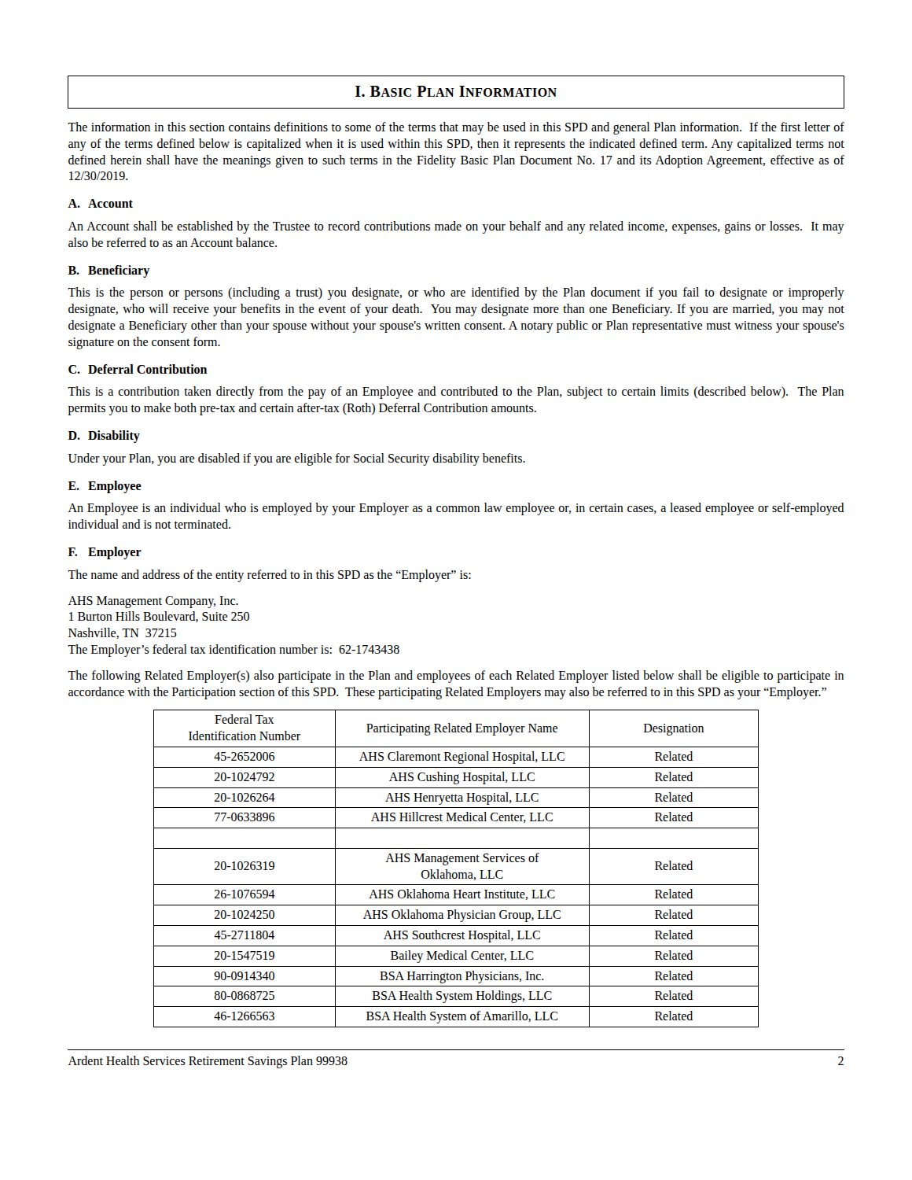I. BASIC PLAN INFORMATION
The information in this section contains definitions to some of the terms that may be used in this SPD and general Plan information. If the first letter of any of the terms defined below is capitalized when it is used within this SPD, then it represents the indicated defined term. Any capitalized terms not defined herein shall have the meanings given to such terms in the Fidelity Basic Plan Document No. 17 and its Adoption Agreement, effective as of 12/30/2019.
A. Account
An Account shall be established by the Trustee to record contributions made on your behalf and any related income, expenses, gains or losses. It may also be referred to as an Account balance.
B. Beneficiary
This is the person or persons (including a trust) you designate, or who are identified by the Plan document if you fail to designate or improperly designate, who will receive your benefits in the event of your death. You may designate more than one Beneficiary. If you are married, you may not designate a Beneficiary other than your spouse without your spouse's written consent. A notary public or Plan representative must witness your spouse's signature on the consent form.
C. Deferral Contribution
This is a contribution taken directly from the pay of an Employee and contributed to the Plan, subject to certain limits (described below). The Plan permits you to make both pre-tax and certain after-tax (Roth) Deferral Contribution amounts.
D. Disability
Under your Plan, you are disabled if you are eligible for Social Security disability benefits.
E. Employee
An Employee is an individual who is employed by your Employer as a common law employee or, in certain cases, a leased employee or self-employed individual and is not terminated.
F. Employer
The name and address of the entity referred to in this SPD as the “Employer” is:
AHS Management Company, Inc.
1 Burton Hills Boulevard, Suite 250
Nashville, TN 37215
The Employer’s federal tax identification number is: 62-1743438
The following Related Employer(s) also participate in the Plan and employees of each Related Employer listed below shall be eligible to participate in accordance with the Participation section of this SPD. These participating Related Employers may also be referred to in this SPD as your “Employer.”
| Federal Tax Identification Number | Participating Related Employer Name | Designation |
| --- | --- | --- |
| 45-2652006 | AHS Claremont Regional Hospital, LLC | Related |
| 20-1024792 | AHS Cushing Hospital, LLC | Related |
| 20-1026264 | AHS Henryetta Hospital, LLC | Related |
| 77-0633896 | AHS Hillcrest Medical Center, LLC | Related |
| 20-1026319 | AHS Management Services of Oklahoma, LLC | Related |
| 26-1076594 | AHS Oklahoma Heart Institute, LLC | Related |
| 20-1024250 | AHS Oklahoma Physician Group, LLC | Related |
| 45-2711804 | AHS Southcrest Hospital, LLC | Related |
| 20-1547519 | Bailey Medical Center, LLC | Related |
| 90-0914340 | BSA Harrington Physicians, Inc. | Related |
| 80-0868725 | BSA Health System Holdings, LLC | Related |
| 46-1266563 | BSA Health System of Amarillo, LLC | Related |
Ardent Health Services Retirement Savings Plan 99938 2